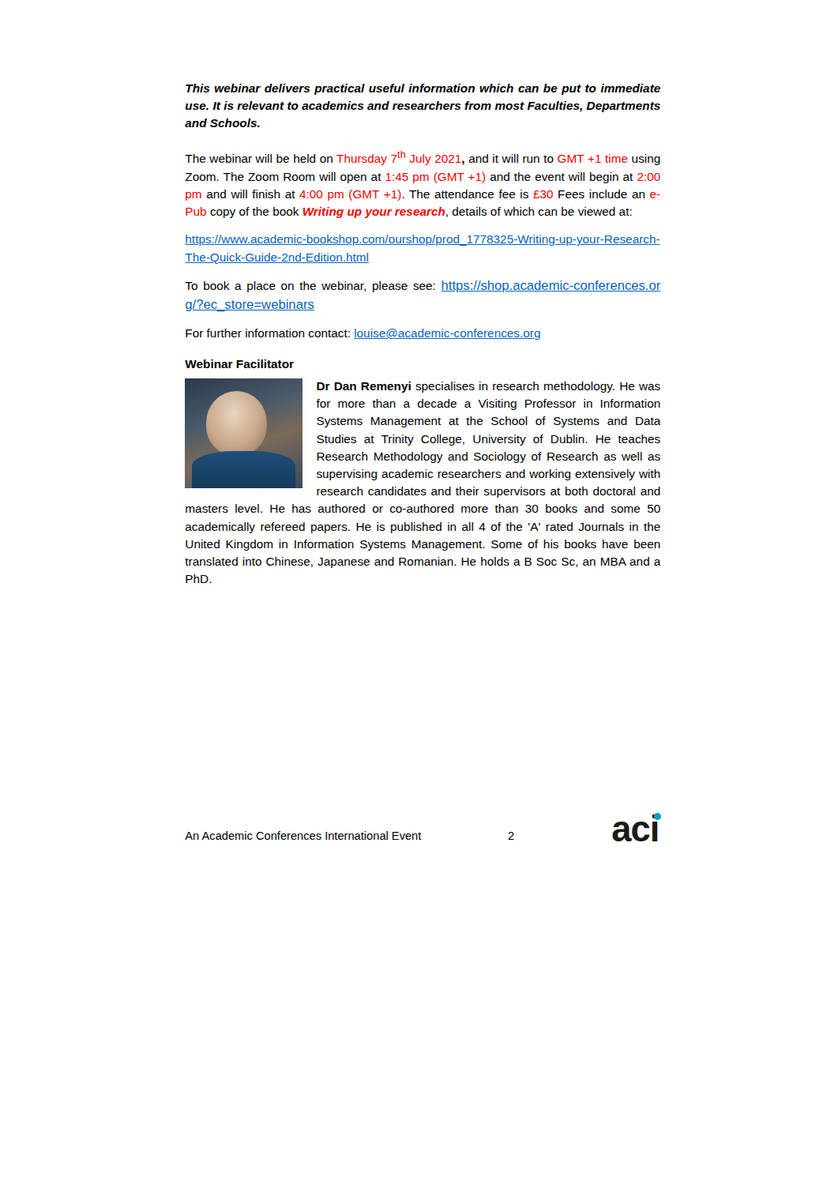This webinar delivers practical useful information which can be put to immediate use. It is relevant to academics and researchers from most Faculties, Departments and Schools.
The webinar will be held on Thursday 7th July 2021, and it will run to GMT +1 time using Zoom. The Zoom Room will open at 1:45 pm (GMT +1) and the event will begin at 2:00 pm and will finish at 4:00 pm (GMT +1). The attendance fee is £30 Fees include an e-Pub copy of the book Writing up your research, details of which can be viewed at:
https://www.academic-bookshop.com/ourshop/prod_1778325-Writing-up-your-Research-The-Quick-Guide-2nd-Edition.html
To book a place on the webinar, please see: https://shop.academic-conferences.org/?ec_store=webinars
For further information contact: louise@academic-conferences.org
Webinar Facilitator
Dr Dan Remenyi specialises in research methodology. He was for more than a decade a Visiting Professor in Information Systems Management at the School of Systems and Data Studies at Trinity College, University of Dublin. He teaches Research Methodology and Sociology of Research as well as supervising academic researchers and working extensively with research candidates and their supervisors at both doctoral and masters level. He has authored or co-authored more than 30 books and some 50 academically refereed papers. He is published in all 4 of the 'A' rated Journals in the United Kingdom in Information Systems Management. Some of his books have been translated into Chinese, Japanese and Romanian. He holds a B Soc Sc, an MBA and a PhD.
An Academic Conferences International Event 2
aci